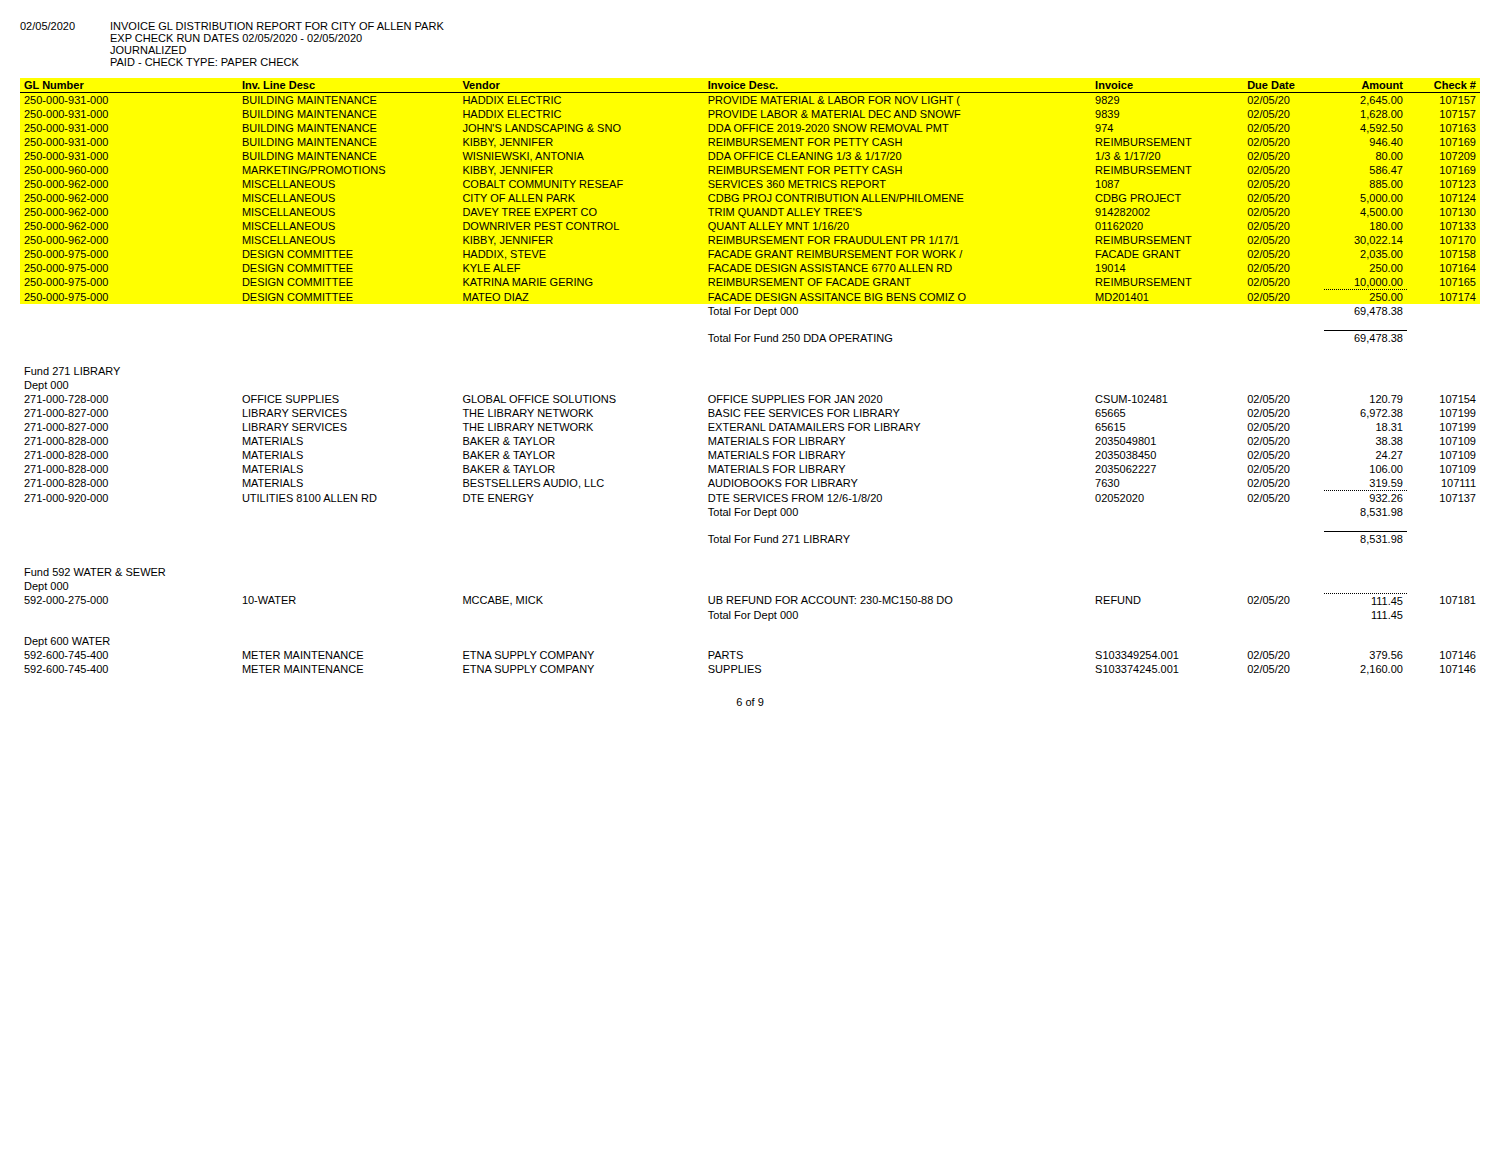02/05/2020 INVOICE GL DISTRIBUTION REPORT FOR CITY OF ALLEN PARK
EXP CHECK RUN DATES 02/05/2020 - 02/05/2020
JOURNALIZED
PAID - CHECK TYPE: PAPER CHECK
| GL Number | Inv. Line Desc | Vendor | Invoice Desc. | Invoice | Due Date | Amount | Check # |
| --- | --- | --- | --- | --- | --- | --- | --- |
| 250-000-931-000 | BUILDING MAINTENANCE | HADDIX ELECTRIC | PROVIDE MATERIAL & LABOR FOR NOV LIGHT ( | 9829 | 02/05/20 | 2,645.00 | 107157 |
| 250-000-931-000 | BUILDING MAINTENANCE | HADDIX ELECTRIC | PROVIDE LABOR & MATERIAL DEC AND SNOWF | 9839 | 02/05/20 | 1,628.00 | 107157 |
| 250-000-931-000 | BUILDING MAINTENANCE | JOHN'S LANDSCAPING & SNO | DDA OFFICE 2019-2020 SNOW REMOVAL PMT | 974 | 02/05/20 | 4,592.50 | 107163 |
| 250-000-931-000 | BUILDING MAINTENANCE | KIBBY, JENNIFER | REIMBURSEMENT FOR PETTY CASH | REIMBURSEMENT | 02/05/20 | 946.40 | 107169 |
| 250-000-931-000 | BUILDING MAINTENANCE | WISNIEWSKI, ANTONIA | DDA OFFICE CLEANING 1/3 & 1/17/20 | 1/3 & 1/17/20 | 02/05/20 | 80.00 | 107209 |
| 250-000-960-000 | MARKETING/PROMOTIONS | KIBBY, JENNIFER | REIMBURSEMENT FOR PETTY CASH | REIMBURSEMENT | 02/05/20 | 586.47 | 107169 |
| 250-000-962-000 | MISCELLANEOUS | COBALT COMMUNITY RESEAF | SERVICES 360 METRICS REPORT | 1087 | 02/05/20 | 885.00 | 107123 |
| 250-000-962-000 | MISCELLANEOUS | CITY OF ALLEN PARK | CDBG PROJ CONTRIBUTION ALLEN/PHILOMENE | CDBG PROJECT | 02/05/20 | 5,000.00 | 107124 |
| 250-000-962-000 | MISCELLANEOUS | DAVEY TREE EXPERT CO | TRIM QUANDT ALLEY TREE'S | 914282002 | 02/05/20 | 4,500.00 | 107130 |
| 250-000-962-000 | MISCELLANEOUS | DOWNRIVER PEST CONTROL | QUANT ALLEY MNT 1/16/20 | 01162020 | 02/05/20 | 180.00 | 107133 |
| 250-000-962-000 | MISCELLANEOUS | KIBBY, JENNIFER | REIMBURSEMENT FOR FRAUDULENT PR 1/17/1 | REIMBURSEMENT | 02/05/20 | 30,022.14 | 107170 |
| 250-000-975-000 | DESIGN COMMITTEE | HADDIX, STEVE | FACADE GRANT REIMBURSEMENT FOR WORK / | FACADE GRANT | 02/05/20 | 2,035.00 | 107158 |
| 250-000-975-000 | DESIGN COMMITTEE | KYLE ALEF | FACADE DESIGN ASSISTANCE 6770 ALLEN RD | 19014 | 02/05/20 | 250.00 | 107164 |
| 250-000-975-000 | DESIGN COMMITTEE | KATRINA MARIE GERING | REIMBURSEMENT OF FACADE GRANT | REIMBURSEMENT | 02/05/20 | 10,000.00 | 107165 |
| 250-000-975-000 | DESIGN COMMITTEE | MATEO DIAZ | FACADE DESIGN ASSITANCE BIG BENS COMIZ O | MD201401 | 02/05/20 | 250.00 | 107174 |
| | | | Total For Dept 000 | | | 69,478.38 | |
| | | | Total For Fund 250 DDA OPERATING | | | 69,478.38 | |
| Fund 271 LIBRARY | |
| Dept 000 | |
| 271-000-728-000 | OFFICE SUPPLIES | GLOBAL OFFICE SOLUTIONS | OFFICE SUPPLIES FOR JAN 2020 | CSUM-102481 | 02/05/20 | 120.79 | 107154 |
| 271-000-827-000 | LIBRARY SERVICES | THE LIBRARY NETWORK | BASIC FEE SERVICES FOR LIBRARY | 65665 | 02/05/20 | 6,972.38 | 107199 |
| 271-000-827-000 | LIBRARY SERVICES | THE LIBRARY NETWORK | EXTERANL DATAMAILERS FOR LIBRARY | 65615 | 02/05/20 | 18.31 | 107199 |
| 271-000-828-000 | MATERIALS | BAKER & TAYLOR | MATERIALS FOR LIBRARY | 2035049801 | 02/05/20 | 38.38 | 107109 |
| 271-000-828-000 | MATERIALS | BAKER & TAYLOR | MATERIALS FOR LIBRARY | 2035038450 | 02/05/20 | 24.27 | 107109 |
| 271-000-828-000 | MATERIALS | BAKER & TAYLOR | MATERIALS FOR LIBRARY | 2035062227 | 02/05/20 | 106.00 | 107109 |
| 271-000-828-000 | MATERIALS | BESTSELLERS AUDIO, LLC | AUDIOBOOKS FOR LIBRARY | 7630 | 02/05/20 | 319.59 | 107111 |
| 271-000-920-000 | UTILITIES 8100 ALLEN RD | DTE ENERGY | DTE SERVICES FROM 12/6-1/8/20 | 02052020 | 02/05/20 | 932.26 | 107137 |
| | | | Total For Dept 000 | | | 8,531.98 | |
| | | | Total For Fund 271 LIBRARY | | | 8,531.98 | |
| Fund 592 WATER & SEWER | |
| Dept 000 | |
| 592-000-275-000 | 10-WATER | MCCABE, MICK | UB REFUND FOR ACCOUNT: 230-MC150-88 DO | REFUND | 02/05/20 | 111.45 | 107181 |
| | | | Total For Dept 000 | | | 111.45 | |
| Dept 600 WATER | |
| 592-600-745-400 | METER MAINTENANCE | ETNA SUPPLY COMPANY | PARTS | S103349254.001 | 02/05/20 | 379.56 | 107146 |
| 592-600-745-400 | METER MAINTENANCE | ETNA SUPPLY COMPANY | SUPPLIES | S103374245.001 | 02/05/20 | 2,160.00 | 107146 |
6 of 9